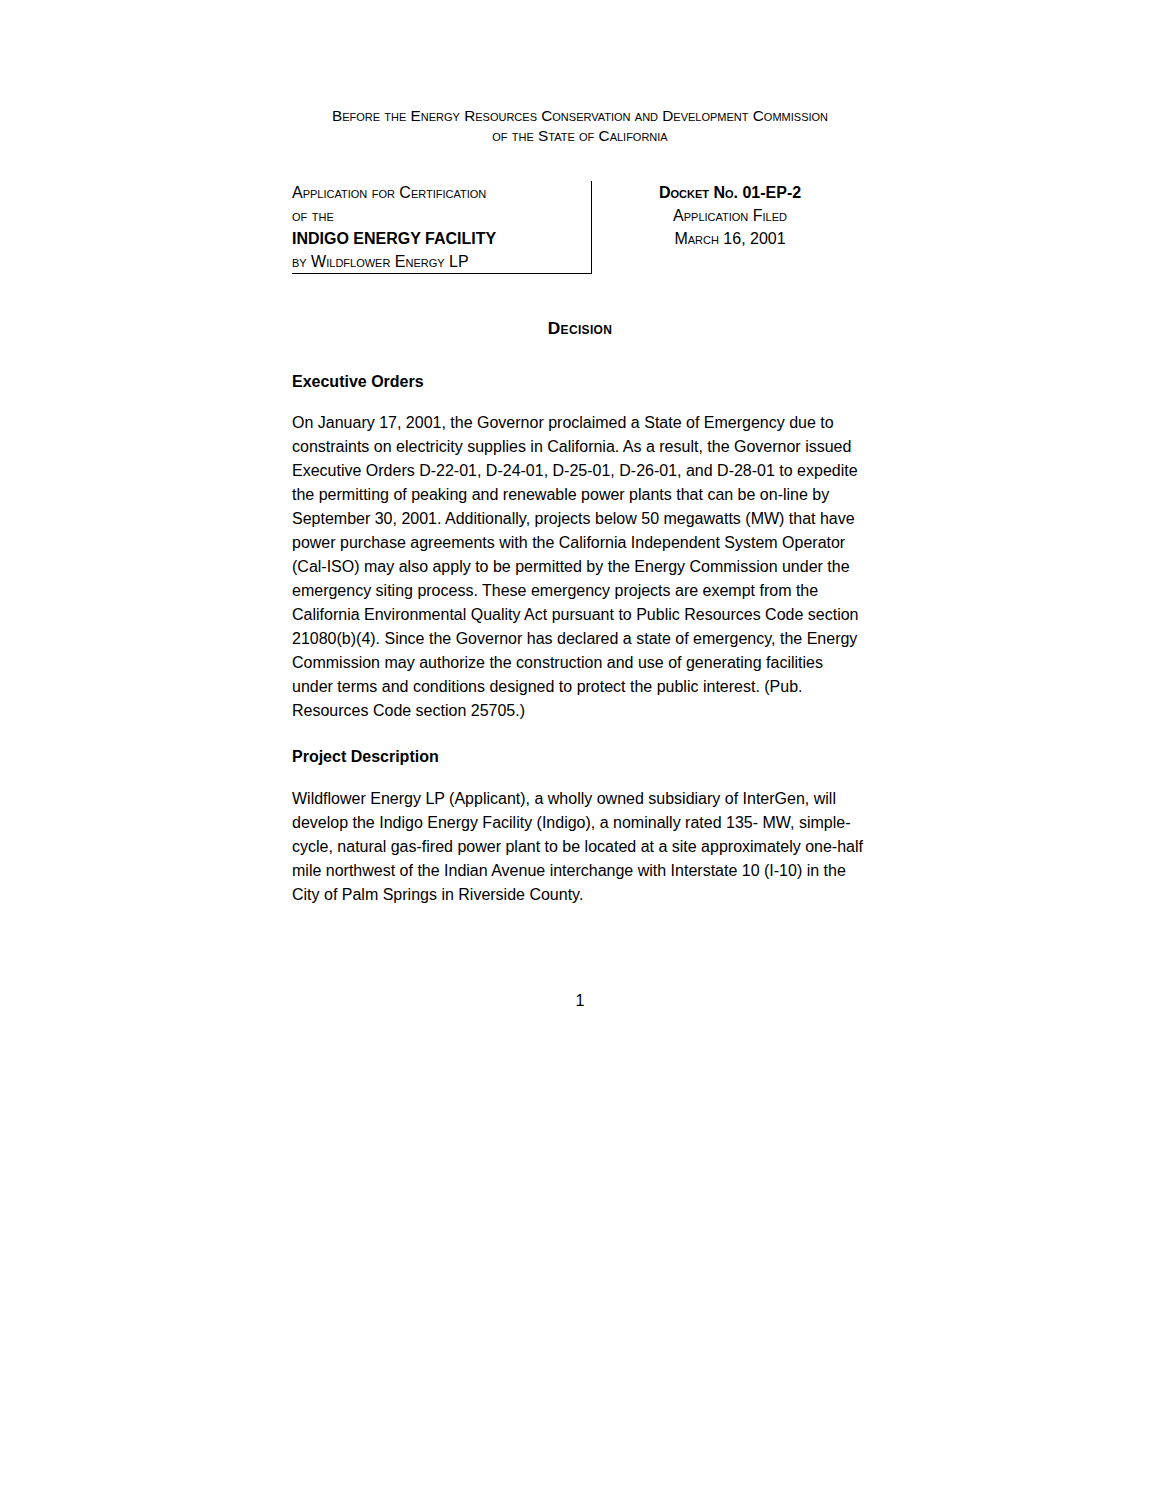Before the Energy Resources Conservation and Development Commission of the State of California
| Application for Certification of the INDIGO ENERGY FACILITY by Wildflower Energy LP | Docket No. 01-EP-2 Application Filed March 16, 2001 |
Decision
Executive Orders
On January 17, 2001, the Governor proclaimed a State of Emergency due to constraints on electricity supplies in California. As a result, the Governor issued Executive Orders D-22-01, D-24-01, D-25-01, D-26-01, and D-28-01 to expedite the permitting of peaking and renewable power plants that can be on-line by September 30, 2001. Additionally, projects below 50 megawatts (MW) that have power purchase agreements with the California Independent System Operator (Cal-ISO) may also apply to be permitted by the Energy Commission under the emergency siting process. These emergency projects are exempt from the California Environmental Quality Act pursuant to Public Resources Code section 21080(b)(4). Since the Governor has declared a state of emergency, the Energy Commission may authorize the construction and use of generating facilities under terms and conditions designed to protect the public interest. (Pub. Resources Code section 25705.)
Project Description
Wildflower Energy LP (Applicant), a wholly owned subsidiary of InterGen, will develop the Indigo Energy Facility (Indigo), a nominally rated 135- MW, simple-cycle, natural gas-fired power plant to be located at a site approximately one-half mile northwest of the Indian Avenue interchange with Interstate 10 (I-10) in the City of Palm Springs in Riverside County.
1